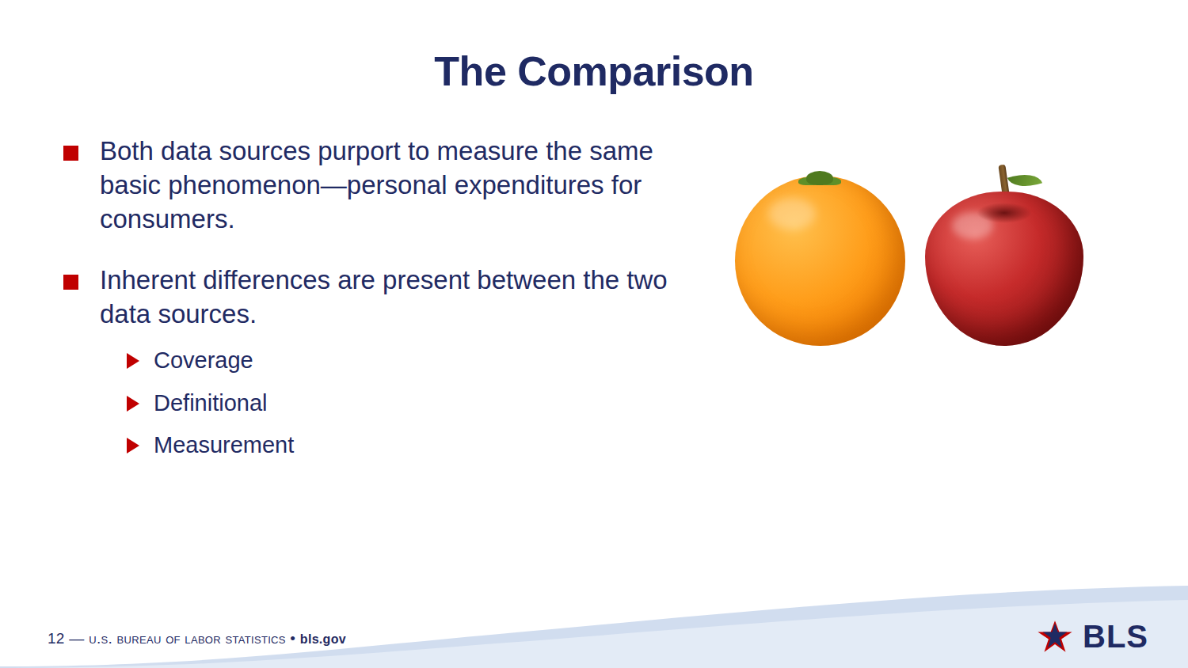The Comparison
Both data sources purport to measure the same basic phenomenon—personal expenditures for consumers.
Inherent differences are present between the two data sources.
Coverage
Definitional
Measurement
12 — U.S. Bureau of Labor Statistics • bls.gov
BLS